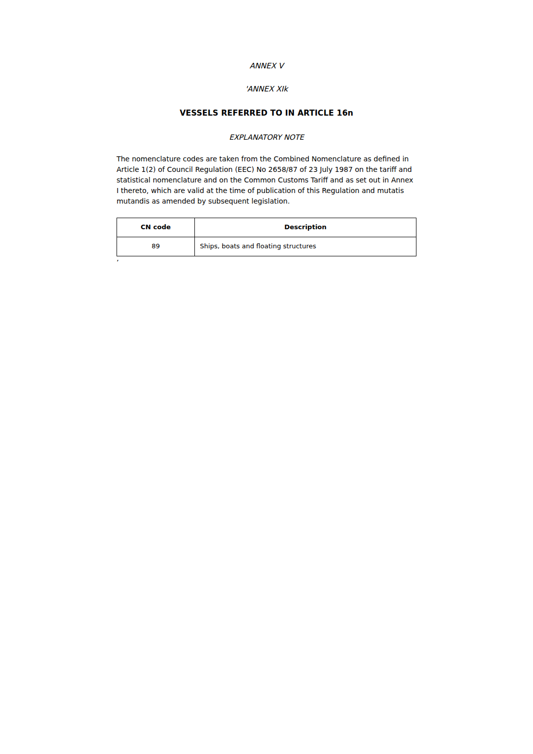ANNEX V
'ANNEX XIk
VESSELS REFERRED TO IN ARTICLE 16n
EXPLANATORY NOTE
The nomenclature codes are taken from the Combined Nomenclature as defined in Article 1(2) of Council Regulation (EEC) No 2658/87 of 23 July 1987 on the tariff and statistical nomenclature and on the Common Customs Tariff and as set out in Annex I thereto, which are valid at the time of publication of this Regulation and mutatis mutandis as amended by subsequent legislation.
| CN code | Description |
| --- | --- |
| 89 | Ships, boats and floating structures |
’